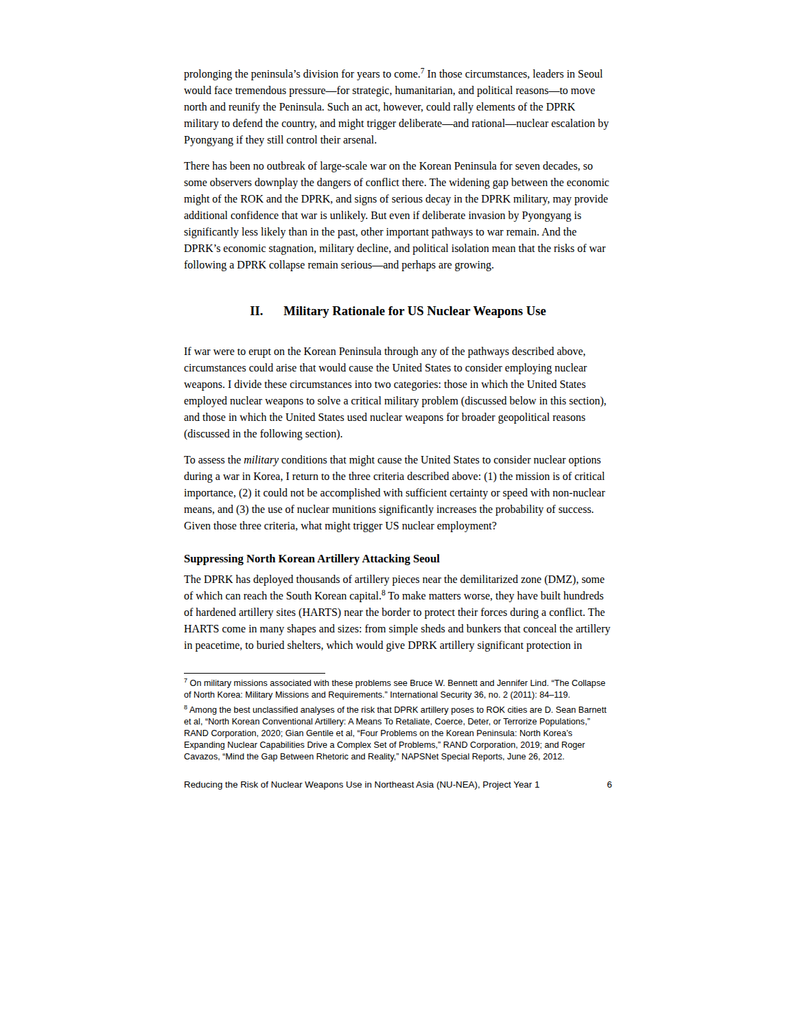prolonging the peninsula’s division for years to come.7 In those circumstances, leaders in Seoul would face tremendous pressure—for strategic, humanitarian, and political reasons—to move north and reunify the Peninsula. Such an act, however, could rally elements of the DPRK military to defend the country, and might trigger deliberate—and rational—nuclear escalation by Pyongyang if they still control their arsenal.
There has been no outbreak of large-scale war on the Korean Peninsula for seven decades, so some observers downplay the dangers of conflict there. The widening gap between the economic might of the ROK and the DPRK, and signs of serious decay in the DPRK military, may provide additional confidence that war is unlikely. But even if deliberate invasion by Pyongyang is significantly less likely than in the past, other important pathways to war remain. And the DPRK’s economic stagnation, military decline, and political isolation mean that the risks of war following a DPRK collapse remain serious—and perhaps are growing.
II. Military Rationale for US Nuclear Weapons Use
If war were to erupt on the Korean Peninsula through any of the pathways described above, circumstances could arise that would cause the United States to consider employing nuclear weapons. I divide these circumstances into two categories: those in which the United States employed nuclear weapons to solve a critical military problem (discussed below in this section), and those in which the United States used nuclear weapons for broader geopolitical reasons (discussed in the following section).
To assess the military conditions that might cause the United States to consider nuclear options during a war in Korea, I return to the three criteria described above: (1) the mission is of critical importance, (2) it could not be accomplished with sufficient certainty or speed with non-nuclear means, and (3) the use of nuclear munitions significantly increases the probability of success. Given those three criteria, what might trigger US nuclear employment?
Suppressing North Korean Artillery Attacking Seoul
The DPRK has deployed thousands of artillery pieces near the demilitarized zone (DMZ), some of which can reach the South Korean capital.8 To make matters worse, they have built hundreds of hardened artillery sites (HARTS) near the border to protect their forces during a conflict. The HARTS come in many shapes and sizes: from simple sheds and bunkers that conceal the artillery in peacetime, to buried shelters, which would give DPRK artillery significant protection in
7 On military missions associated with these problems see Bruce W. Bennett and Jennifer Lind. “The Collapse of North Korea: Military Missions and Requirements.” International Security 36, no. 2 (2011): 84–119.
8 Among the best unclassified analyses of the risk that DPRK artillery poses to ROK cities are D. Sean Barnett et al, “North Korean Conventional Artillery: A Means To Retaliate, Coerce, Deter, or Terrorize Populations,” RAND Corporation, 2020; Gian Gentile et al, “Four Problems on the Korean Peninsula: North Korea’s Expanding Nuclear Capabilities Drive a Complex Set of Problems,” RAND Corporation, 2019; and Roger Cavazos, “Mind the Gap Between Rhetoric and Reality,” NAPSNet Special Reports, June 26, 2012.
Reducing the Risk of Nuclear Weapons Use in Northeast Asia (NU-NEA), Project Year 1 6